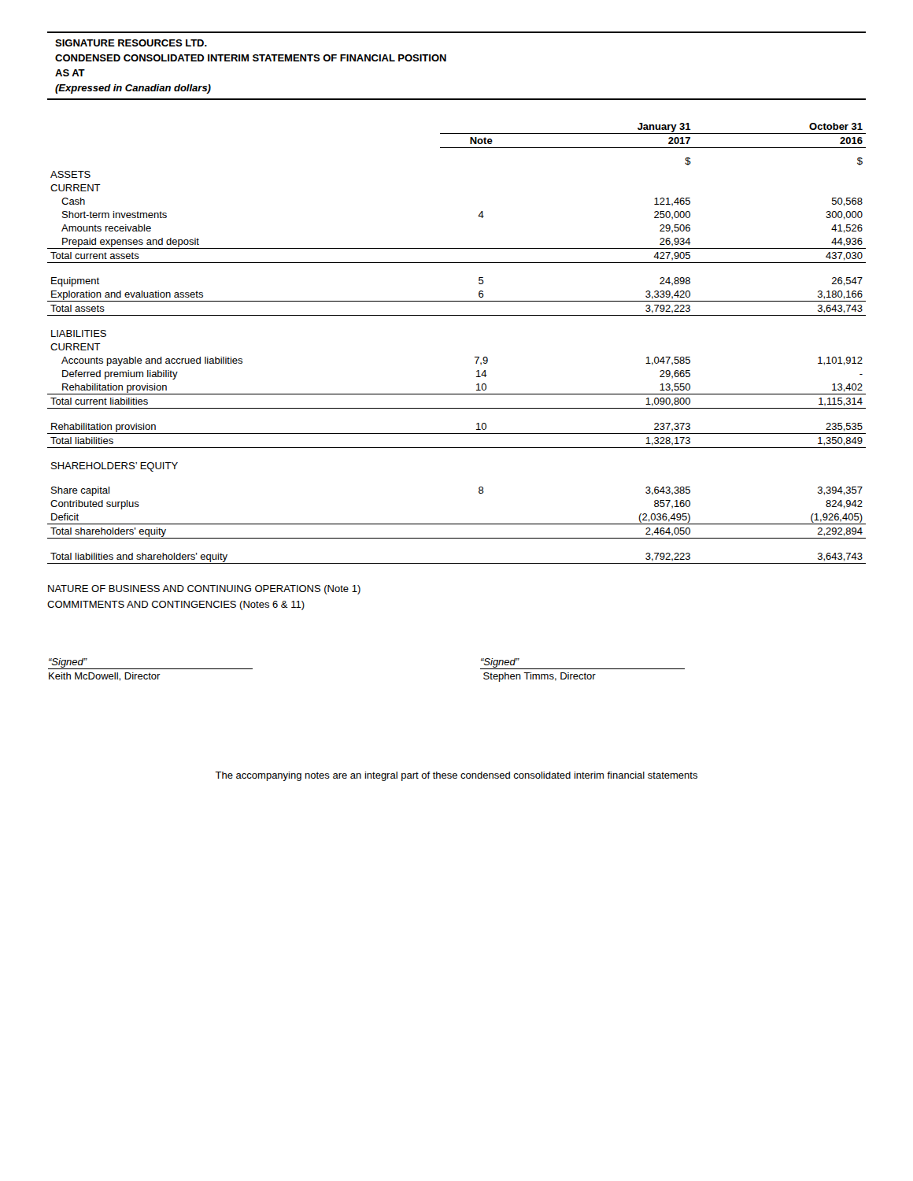SIGNATURE RESOURCES LTD.
CONDENSED CONSOLIDATED INTERIM STATEMENTS OF FINANCIAL POSITION
AS AT
(Expressed in Canadian dollars)
| | | January 31 | October 31 |
| | Note | 2017 | 2016 |
| | | $ | $ |
| ASSETS | | | |
| CURRENT | | | |
| Cash | | 121,465 | 50,568 |
| Short-term investments | 4 | 250,000 | 300,000 |
| Amounts receivable | | 29,506 | 41,526 |
| Prepaid expenses and deposit | | 26,934 | 44,936 |
| Total current assets | | 427,905 | 437,030 |
| Equipment | 5 | 24,898 | 26,547 |
| Exploration and evaluation assets | 6 | 3,339,420 | 3,180,166 |
| Total assets | | 3,792,223 | 3,643,743 |
| LIABILITIES | | | |
| CURRENT | | | |
| Accounts payable and accrued liabilities | 7,9 | 1,047,585 | 1,101,912 |
| Deferred premium liability | 14 | 29,665 | - |
| Rehabilitation provision | 10 | 13,550 | 13,402 |
| Total current liabilities | | 1,090,800 | 1,115,314 |
| Rehabilitation provision | 10 | 237,373 | 235,535 |
| Total liabilities | | 1,328,173 | 1,350,849 |
| SHAREHOLDERS’ EQUITY | | | |
| Share capital | 8 | 3,643,385 | 3,394,357 |
| Contributed surplus | | 857,160 | 824,942 |
| Deficit | | (2,036,495) | (1,926,405) |
| Total shareholders' equity | | 2,464,050 | 2,292,894 |
| Total liabilities and shareholders' equity | | 3,792,223 | 3,643,743 |
NATURE OF BUSINESS AND CONTINUING OPERATIONS (Note 1)
COMMITMENTS AND CONTINGENCIES (Notes 6 & 11)
| “Signed” Keith McDowell, Director | “Signed” Stephen Timms, Director |
The accompanying notes are an integral part of these condensed consolidated interim financial statements